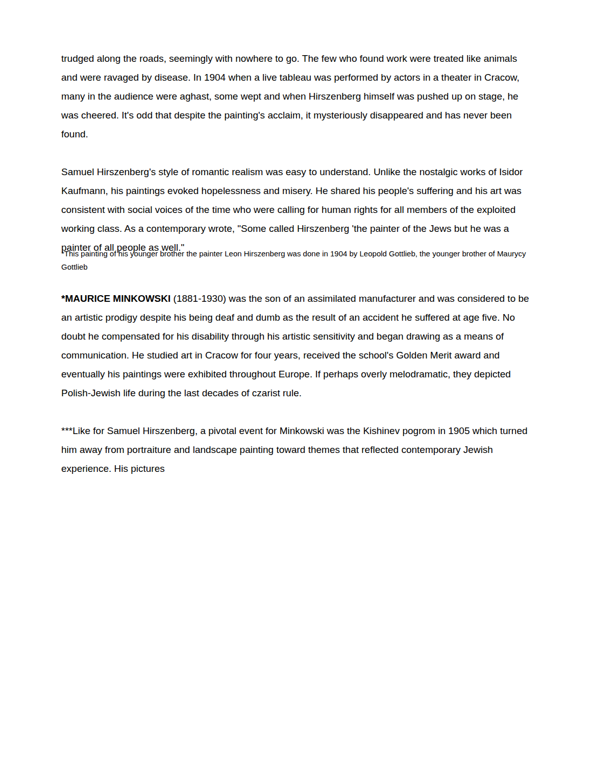trudged along the roads, seemingly with nowhere to go. The few who found work were treated like animals and were ravaged by disease. In 1904 when a live tableau was performed by actors in a theater in Cracow, many in the audience were aghast, some wept and when Hirszenberg himself was pushed up on stage, he was cheered. It's odd that despite the painting's acclaim, it mysteriously disappeared and has never been found.
Samuel Hirszenberg's style of romantic realism was easy to understand. Unlike the nostalgic works of Isidor Kaufmann, his paintings evoked hopelessness and misery. He shared his people's suffering and his art was consistent with social voices of the time who were calling for human rights for all members of the exploited working class. As a contemporary wrote, "Some called Hirszenberg 'the painter of the Jews but he was a painter of all people as well."
*This painting of his younger brother the painter Leon Hirszenberg was done in 1904 by Leopold Gottlieb, the younger brother of Maurycy Gottlieb
*MAURICE MINKOWSKI (1881-1930) was the son of an assimilated manufacturer and was considered to be an artistic prodigy despite his being deaf and dumb as the result of an accident he suffered at age five. No doubt he compensated for his disability through his artistic sensitivity and began drawing as a means of communication. He studied art in Cracow for four years, received the school's Golden Merit award and eventually his paintings were exhibited throughout Europe. If perhaps overly melodramatic, they depicted Polish-Jewish life during the last decades of czarist rule.
***Like for Samuel Hirszenberg, a pivotal event for Minkowski was the Kishinev pogrom in 1905 which turned him away from portraiture and landscape painting toward themes that reflected contemporary Jewish experience. His pictures